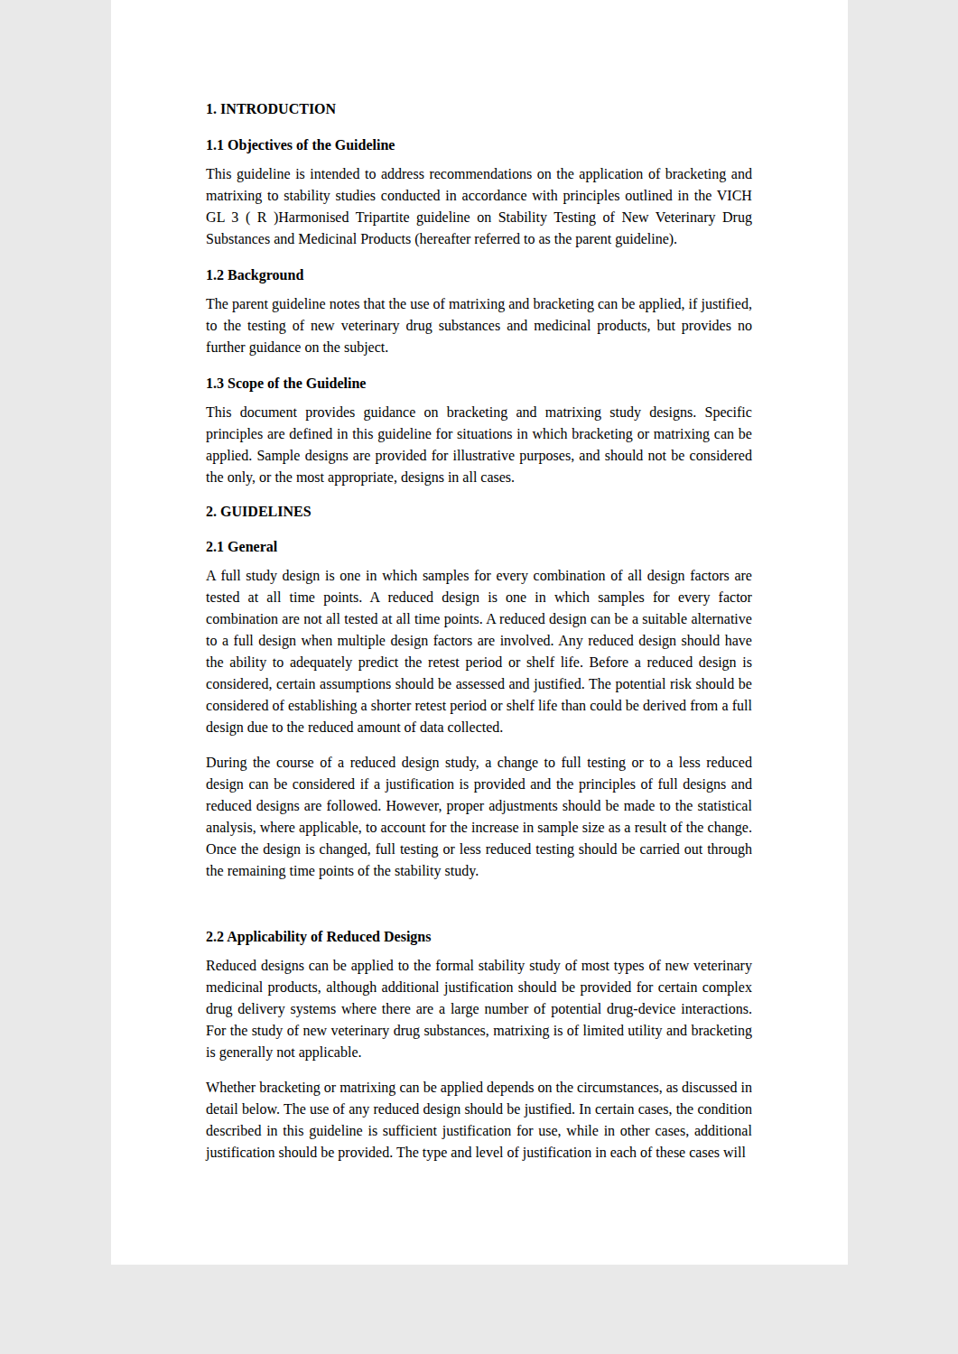1. INTRODUCTION
1.1 Objectives of the Guideline
This guideline is intended to address recommendations on the application of bracketing and matrixing to stability studies conducted in accordance with principles outlined in the VICH GL 3 ( R )Harmonised Tripartite guideline on Stability Testing of New Veterinary Drug Substances and Medicinal Products (hereafter referred to as the parent guideline).
1.2 Background
The parent guideline notes that the use of matrixing and bracketing can be applied, if justified, to the testing of new veterinary drug substances and medicinal products, but provides no further guidance on the subject.
1.3 Scope of the Guideline
This document provides guidance on bracketing and matrixing study designs. Specific principles are defined in this guideline for situations in which bracketing or matrixing can be applied. Sample designs are provided for illustrative purposes, and should not be considered the only, or the most appropriate, designs in all cases.
2. GUIDELINES
2.1 General
A full study design is one in which samples for every combination of all design factors are tested at all time points. A reduced design is one in which samples for every factor combination are not all tested at all time points. A reduced design can be a suitable alternative to a full design when multiple design factors are involved. Any reduced design should have the ability to adequately predict the retest period or shelf life. Before a reduced design is considered, certain assumptions should be assessed and justified. The potential risk should be considered of establishing a shorter retest period or shelf life than could be derived from a full design due to the reduced amount of data collected.
During the course of a reduced design study, a change to full testing or to a less reduced design can be considered if a justification is provided and the principles of full designs and reduced designs are followed. However, proper adjustments should be made to the statistical analysis, where applicable, to account for the increase in sample size as a result of the change. Once the design is changed, full testing or less reduced testing should be carried out through the remaining time points of the stability study.
2.2 Applicability of Reduced Designs
Reduced designs can be applied to the formal stability study of most types of new veterinary medicinal products, although additional justification should be provided for certain complex drug delivery systems where there are a large number of potential drug-device interactions. For the study of new veterinary drug substances, matrixing is of limited utility and bracketing is generally not applicable.
Whether bracketing or matrixing can be applied depends on the circumstances, as discussed in detail below. The use of any reduced design should be justified. In certain cases, the condition described in this guideline is sufficient justification for use, while in other cases, additional justification should be provided. The type and level of justification in each of these cases will